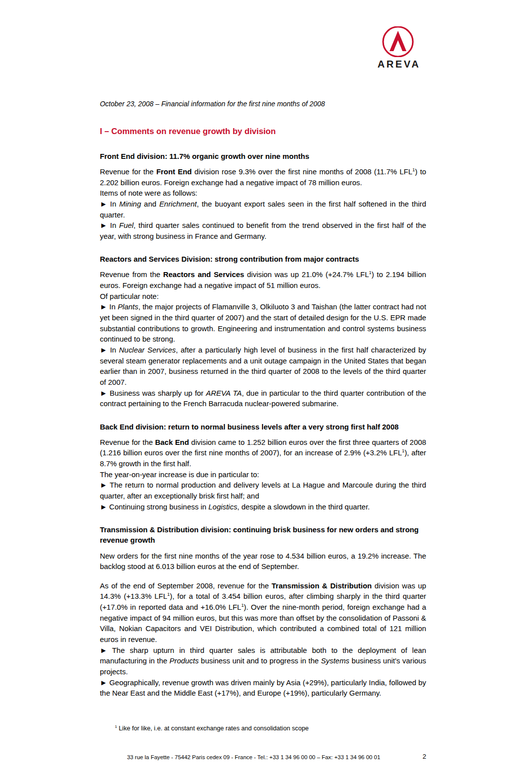AREVA
October 23, 2008 – Financial information for the first nine months of 2008
I – Comments on revenue growth by division
Front End division: 11.7% organic growth over nine months
Revenue for the Front End division rose 9.3% over the first nine months of 2008 (11.7% LFL1) to 2.202 billion euros. Foreign exchange had a negative impact of 78 million euros.
Items of note were as follows:
► In Mining and Enrichment, the buoyant export sales seen in the first half softened in the third quarter.
► In Fuel, third quarter sales continued to benefit from the trend observed in the first half of the year, with strong business in France and Germany.
Reactors and Services Division: strong contribution from major contracts
Revenue from the Reactors and Services division was up 21.0% (+24.7% LFL1) to 2.194 billion euros. Foreign exchange had a negative impact of 51 million euros.
Of particular note:
► In Plants, the major projects of Flamanville 3, Olkiluoto 3 and Taishan (the latter contract had not yet been signed in the third quarter of 2007) and the start of detailed design for the U.S. EPR made substantial contributions to growth. Engineering and instrumentation and control systems business continued to be strong.
► In Nuclear Services, after a particularly high level of business in the first half characterized by several steam generator replacements and a unit outage campaign in the United States that began earlier than in 2007, business returned in the third quarter of 2008 to the levels of the third quarter of 2007.
► Business was sharply up for AREVA TA, due in particular to the third quarter contribution of the contract pertaining to the French Barracuda nuclear-powered submarine.
Back End division: return to normal business levels after a very strong first half 2008
Revenue for the Back End division came to 1.252 billion euros over the first three quarters of 2008 (1.216 billion euros over the first nine months of 2007), for an increase of 2.9% (+3.2% LFL1), after 8.7% growth in the first half.
The year-on-year increase is due in particular to:
► The return to normal production and delivery levels at La Hague and Marcoule during the third quarter, after an exceptionally brisk first half; and
► Continuing strong business in Logistics, despite a slowdown in the third quarter.
Transmission & Distribution division: continuing brisk business for new orders and strong revenue growth
New orders for the first nine months of the year rose to 4.534 billion euros, a 19.2% increase. The backlog stood at 6.013 billion euros at the end of September.
As of the end of September 2008, revenue for the Transmission & Distribution division was up 14.3% (+13.3% LFL1), for a total of 3.454 billion euros, after climbing sharply in the third quarter (+17.0% in reported data and +16.0% LFL1). Over the nine-month period, foreign exchange had a negative impact of 94 million euros, but this was more than offset by the consolidation of Passoni & Villa, Nokian Capacitors and VEI Distribution, which contributed a combined total of 121 million euros in revenue.
► The sharp upturn in third quarter sales is attributable both to the deployment of lean manufacturing in the Products business unit and to progress in the Systems business unit's various projects.
► Geographically, revenue growth was driven mainly by Asia (+29%), particularly India, followed by the Near East and the Middle East (+17%), and Europe (+19%), particularly Germany.
1 Like for like, i.e. at constant exchange rates and consolidation scope
33 rue la Fayette - 75442 Paris cedex 09 - France - Tel.: +33 1 34 96 00 00 – Fax: +33 1 34 96 00 01
2